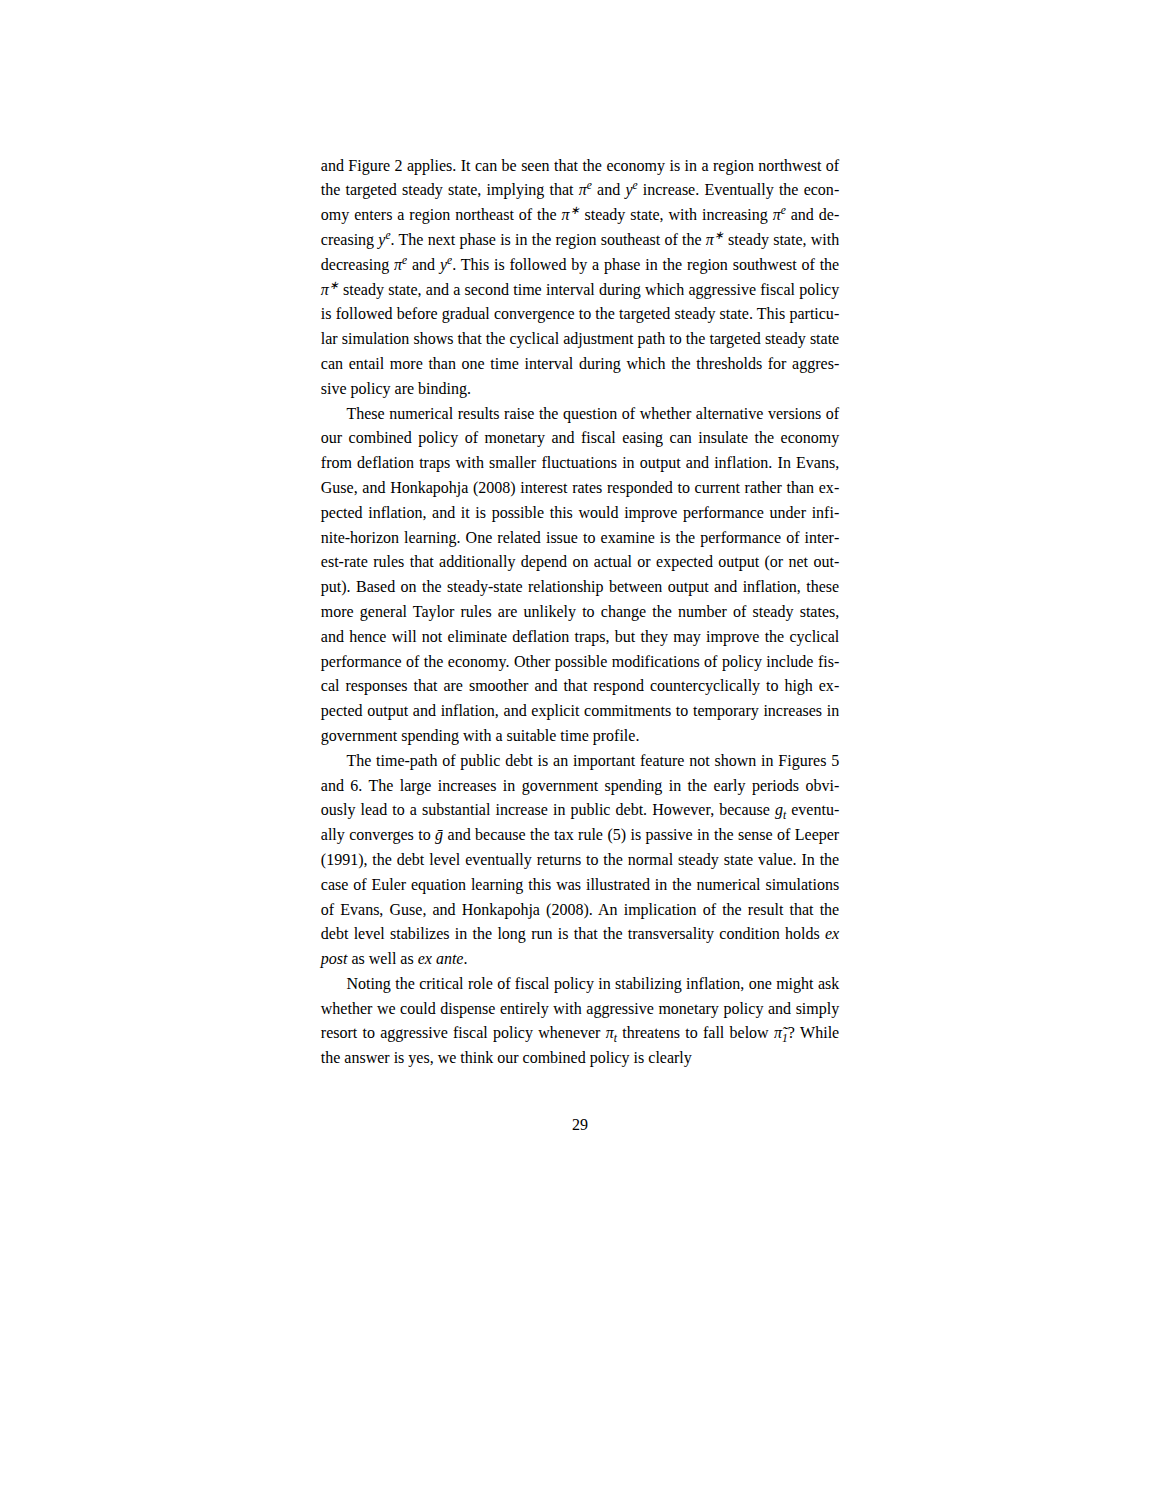and Figure 2 applies. It can be seen that the economy is in a region northwest of the targeted steady state, implying that πe and ye increase. Eventually the economy enters a region northeast of the π∗ steady state, with increasing πe and decreasing ye. The next phase is in the region southeast of the π∗ steady state, with decreasing πe and ye. This is followed by a phase in the region southwest of the π∗ steady state, and a second time interval during which aggressive fiscal policy is followed before gradual convergence to the targeted steady state. This particular simulation shows that the cyclical adjustment path to the targeted steady state can entail more than one time interval during which the thresholds for aggressive policy are binding.
These numerical results raise the question of whether alternative versions of our combined policy of monetary and fiscal easing can insulate the economy from deflation traps with smaller fluctuations in output and inflation. In Evans, Guse, and Honkapohja (2008) interest rates responded to current rather than expected inflation, and it is possible this would improve performance under infinite-horizon learning. One related issue to examine is the performance of interest-rate rules that additionally depend on actual or expected output (or net output). Based on the steady-state relationship between output and inflation, these more general Taylor rules are unlikely to change the number of steady states, and hence will not eliminate deflation traps, but they may improve the cyclical performance of the economy. Other possible modifications of policy include fiscal responses that are smoother and that respond countercyclically to high expected output and inflation, and explicit commitments to temporary increases in government spending with a suitable time profile.
The time-path of public debt is an important feature not shown in Figures 5 and 6. The large increases in government spending in the early periods obviously lead to a substantial increase in public debt. However, because gt eventually converges to ḡ and because the tax rule (5) is passive in the sense of Leeper (1991), the debt level eventually returns to the normal steady state value. In the case of Euler equation learning this was illustrated in the numerical simulations of Evans, Guse, and Honkapohja (2008). An implication of the result that the debt level stabilizes in the long run is that the transversality condition holds ex post as well as ex ante.
Noting the critical role of fiscal policy in stabilizing inflation, one might ask whether we could dispense entirely with aggressive monetary policy and simply resort to aggressive fiscal policy whenever πt threatens to fall below π̃1? While the answer is yes, we think our combined policy is clearly
29